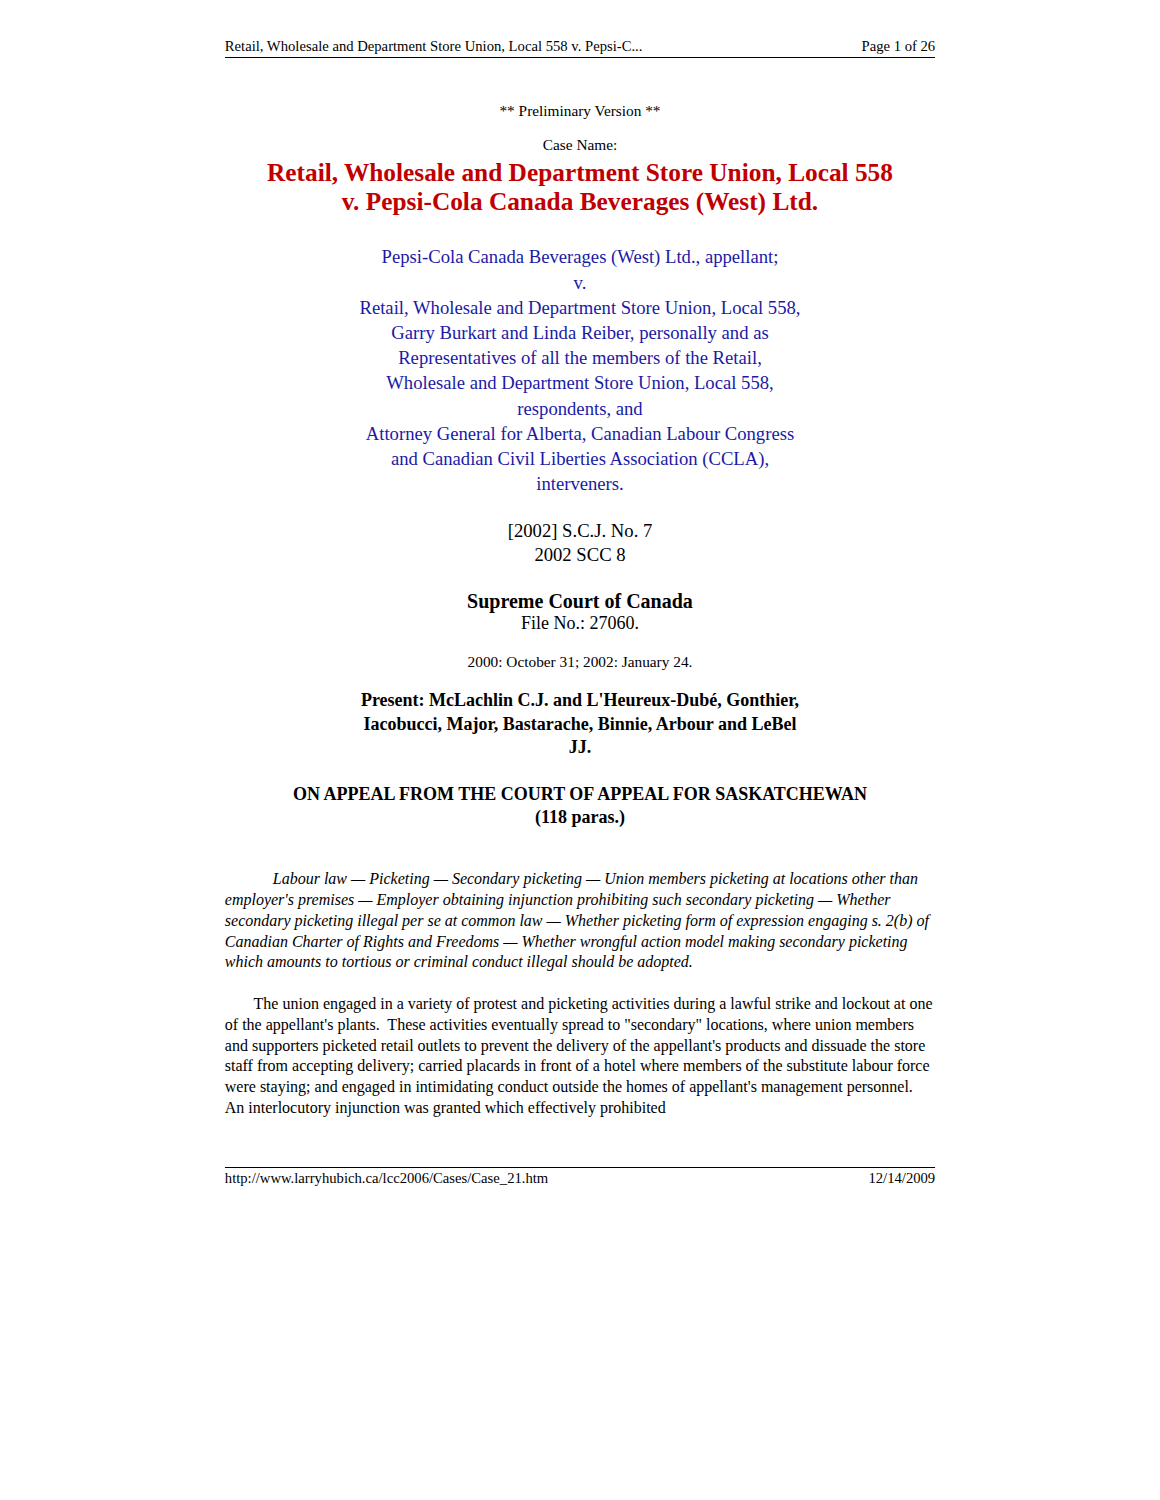Retail, Wholesale and Department Store Union, Local 558 v. Pepsi-C...
Page 1 of 26
** Preliminary Version **
Case Name:
Retail, Wholesale and Department Store Union, Local 558
v. Pepsi-Cola Canada Beverages (West) Ltd.
Pepsi-Cola Canada Beverages (West) Ltd., appellant;
v.
Retail, Wholesale and Department Store Union, Local 558,
Garry Burkart and Linda Reiber, personally and as
Representatives of all the members of the Retail,
Wholesale and Department Store Union, Local 558,
respondents, and
Attorney General for Alberta, Canadian Labour Congress
and Canadian Civil Liberties Association (CCLA),
interveners.
[2002] S.C.J. No. 7
2002 SCC 8
Supreme Court of Canada File No.: 27060.
2000: October 31; 2002: January 24.
Present: McLachlin C.J. and L'Heureux-Dubé, Gonthier,
Iacobucci, Major, Bastarache, Binnie, Arbour and LeBel
JJ.
ON APPEAL FROM THE COURT OF APPEAL FOR SASKATCHEWAN
(118 paras.)
Labour law — Picketing — Secondary picketing — Union members picketing at locations other than employer's premises — Employer obtaining injunction prohibiting such secondary picketing — Whether secondary picketing illegal per se at common law — Whether picketing form of expression engaging s. 2(b) of Canadian Charter of Rights and Freedoms — Whether wrongful action model making secondary picketing which amounts to tortious or criminal conduct illegal should be adopted.
The union engaged in a variety of protest and picketing activities during a lawful strike and lockout at one of the appellant's plants. These activities eventually spread to "secondary" locations, where union members and supporters picketed retail outlets to prevent the delivery of the appellant's products and dissuade the store staff from accepting delivery; carried placards in front of a hotel where members of the substitute labour force were staying; and engaged in intimidating conduct outside the homes of appellant's management personnel. An interlocutory injunction was granted which effectively prohibited
http://www.larryhubich.ca/lcc2006/Cases/Case_21.htm
12/14/2009